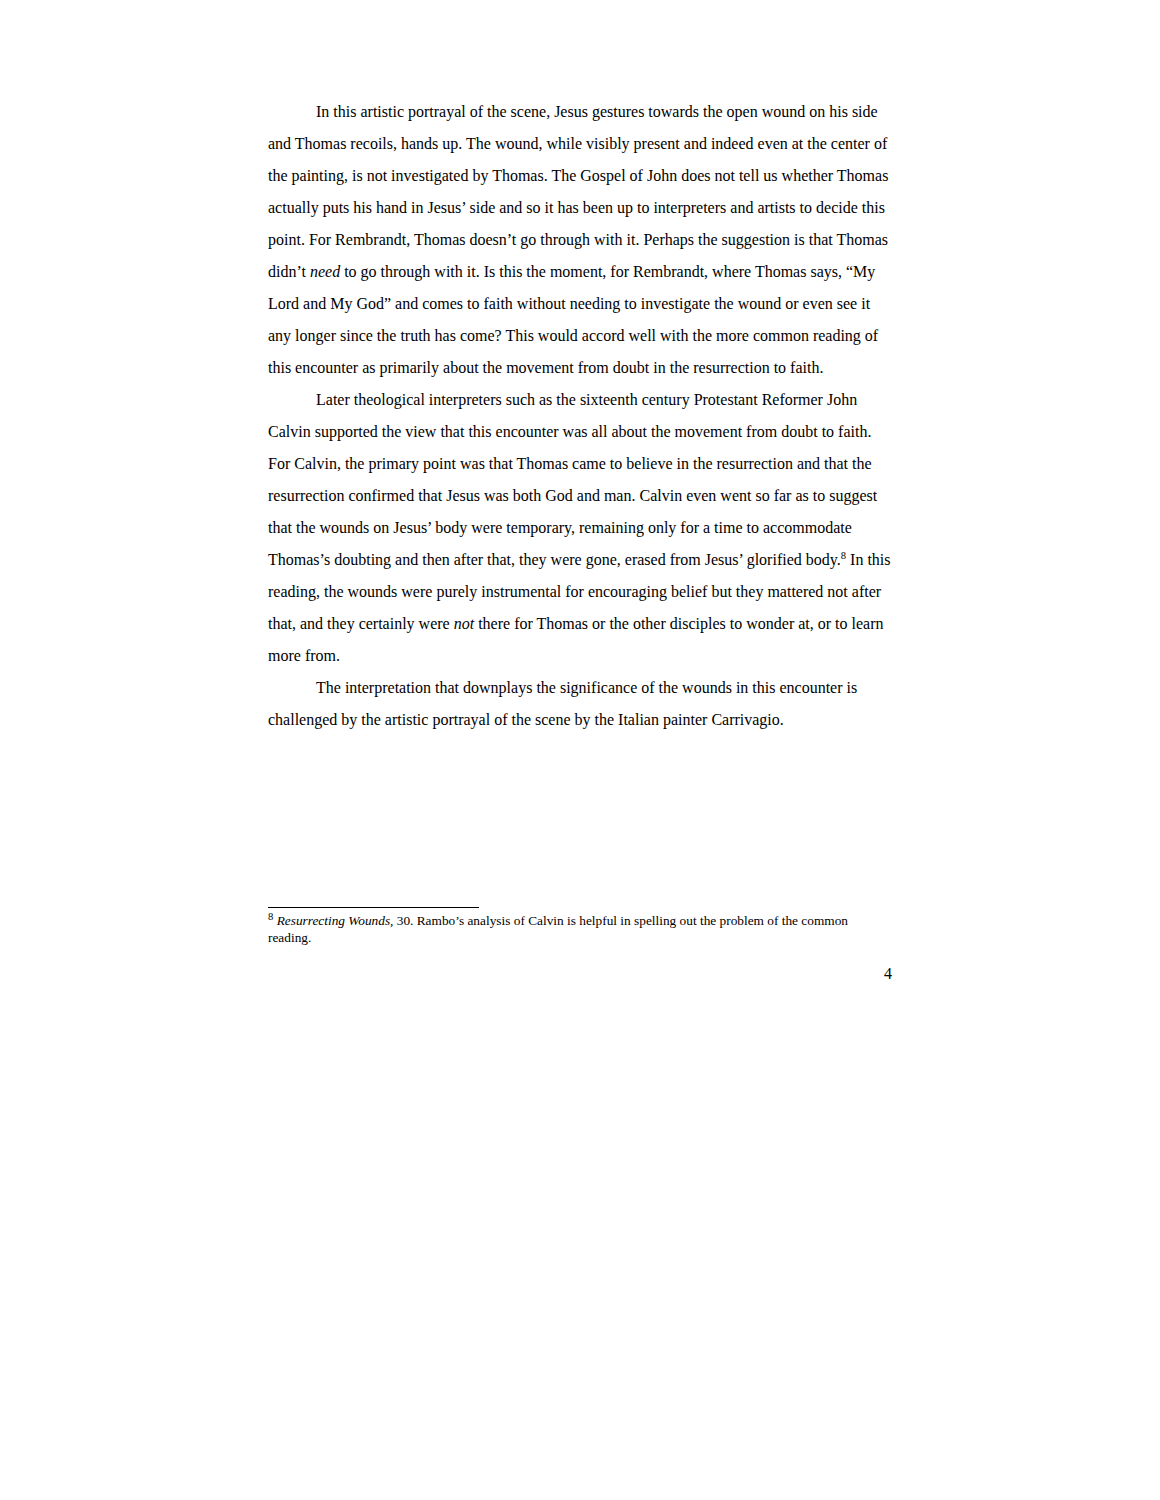In this artistic portrayal of the scene, Jesus gestures towards the open wound on his side and Thomas recoils, hands up. The wound, while visibly present and indeed even at the center of the painting, is not investigated by Thomas. The Gospel of John does not tell us whether Thomas actually puts his hand in Jesus’ side and so it has been up to interpreters and artists to decide this point. For Rembrandt, Thomas doesn’t go through with it. Perhaps the suggestion is that Thomas didn’t need to go through with it. Is this the moment, for Rembrandt, where Thomas says, “My Lord and My God” and comes to faith without needing to investigate the wound or even see it any longer since the truth has come? This would accord well with the more common reading of this encounter as primarily about the movement from doubt in the resurrection to faith.
Later theological interpreters such as the sixteenth century Protestant Reformer John Calvin supported the view that this encounter was all about the movement from doubt to faith. For Calvin, the primary point was that Thomas came to believe in the resurrection and that the resurrection confirmed that Jesus was both God and man. Calvin even went so far as to suggest that the wounds on Jesus’ body were temporary, remaining only for a time to accommodate Thomas’s doubting and then after that, they were gone, erased from Jesus’ glorified body.8 In this reading, the wounds were purely instrumental for encouraging belief but they mattered not after that, and they certainly were not there for Thomas or the other disciples to wonder at, or to learn more from.
The interpretation that downplays the significance of the wounds in this encounter is challenged by the artistic portrayal of the scene by the Italian painter Carrivagio.
8 Resurrecting Wounds, 30. Rambo’s analysis of Calvin is helpful in spelling out the problem of the common reading.
4